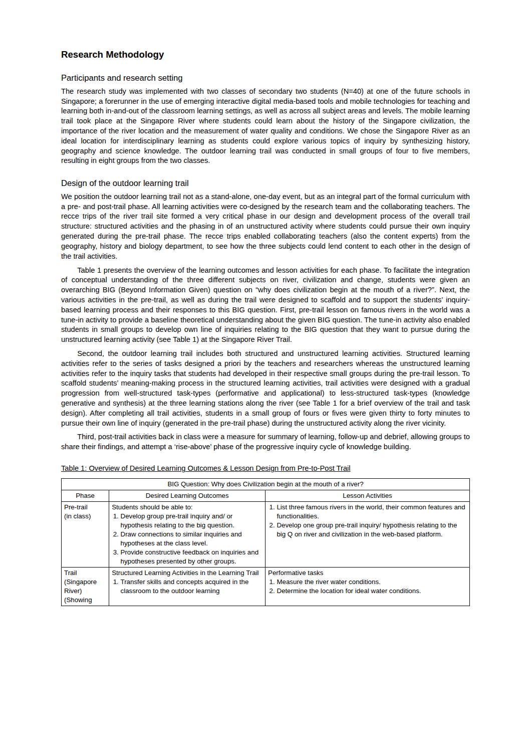Research Methodology
Participants and research setting
The research study was implemented with two classes of secondary two students (N=40) at one of the future schools in Singapore; a forerunner in the use of emerging interactive digital media-based tools and mobile technologies for teaching and learning both in-and-out of the classroom learning settings, as well as across all subject areas and levels. The mobile learning trail took place at the Singapore River where students could learn about the history of the Singapore civilization, the importance of the river location and the measurement of water quality and conditions. We chose the Singapore River as an ideal location for interdisciplinary learning as students could explore various topics of inquiry by synthesizing history, geography and science knowledge. The outdoor learning trail was conducted in small groups of four to five members, resulting in eight groups from the two classes.
Design of the outdoor learning trail
We position the outdoor learning trail not as a stand-alone, one-day event, but as an integral part of the formal curriculum with a pre- and post-trail phase. All learning activities were co-designed by the research team and the collaborating teachers. The recce trips of the river trail site formed a very critical phase in our design and development process of the overall trail structure: structured activities and the phasing in of an unstructured activity where students could pursue their own inquiry generated during the pre-trail phase. The recce trips enabled collaborating teachers (also the content experts) from the geography, history and biology department, to see how the three subjects could lend content to each other in the design of the trail activities.
Table 1 presents the overview of the learning outcomes and lesson activities for each phase. To facilitate the integration of conceptual understanding of the three different subjects on river, civilization and change, students were given an overarching BIG (Beyond Information Given) question on “why does civilization begin at the mouth of a river?”. Next, the various activities in the pre-trail, as well as during the trail were designed to scaffold and to support the students’ inquiry-based learning process and their responses to this BIG question. First, pre-trail lesson on famous rivers in the world was a tune-in activity to provide a baseline theoretical understanding about the given BIG question. The tune-in activity also enabled students in small groups to develop own line of inquiries relating to the BIG question that they want to pursue during the unstructured learning activity (see Table 1) at the Singapore River Trail.
Second, the outdoor learning trail includes both structured and unstructured learning activities. Structured learning activities refer to the series of tasks designed a priori by the teachers and researchers whereas the unstructured learning activities refer to the inquiry tasks that students had developed in their respective small groups during the pre-trail lesson. To scaffold students’ meaning-making process in the structured learning activities, trail activities were designed with a gradual progression from well-structured task-types (performative and applicational) to less-structured task-types (knowledge generative and synthesis) at the three learning stations along the river (see Table 1 for a brief overview of the trail and task design). After completing all trail activities, students in a small group of fours or fives were given thirty to forty minutes to pursue their own line of inquiry (generated in the pre-trail phase) during the unstructured activity along the river vicinity.
Third, post-trail activities back in class were a measure for summary of learning, follow-up and debrief, allowing groups to share their findings, and attempt a ‘rise-above’ phase of the progressive inquiry cycle of knowledge building.
Table 1: Overview of Desired Learning Outcomes & Lesson Design from Pre-to-Post Trail
| BIG Question: Why does Civilization begin at the mouth of a river? |
| --- |
| Phase | Desired Learning Outcomes | Lesson Activities |
| Pre-trail (in class) | Students should be able to: Develop group pre-trail inquiry and/ or hypothesis relating to the big question. Draw connections to similar inquiries and hypotheses at the class level. Provide constructive feedback on inquiries and hypotheses presented by other groups. | List three famous rivers in the world, their common features and functionalities. Develop one group pre-trail inquiry/ hypothesis relating to the big Q on river and civilization in the web-based platform. |
| Trail (Singapore River) (Showing | Structured Learning Activities in the Learning Trail Transfer skills and concepts acquired in the classroom to the outdoor learning | Performative tasks Measure the river water conditions. Determine the location for ideal water conditions. |